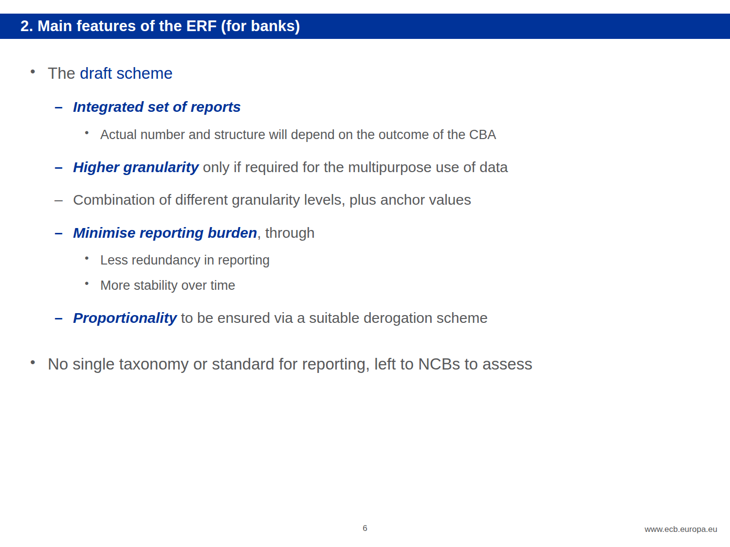2. Main features of the ERF (for banks)
The draft scheme
Integrated set of reports
Actual number and structure will depend on the outcome of the CBA
Higher granularity only if required for the multipurpose use of data
Combination of different granularity levels, plus anchor values
Minimise reporting burden, through
Less redundancy in reporting
More stability over time
Proportionality to be ensured via a suitable derogation scheme
No single taxonomy or standard for reporting, left to NCBs to assess
6
www.ecb.europa.eu